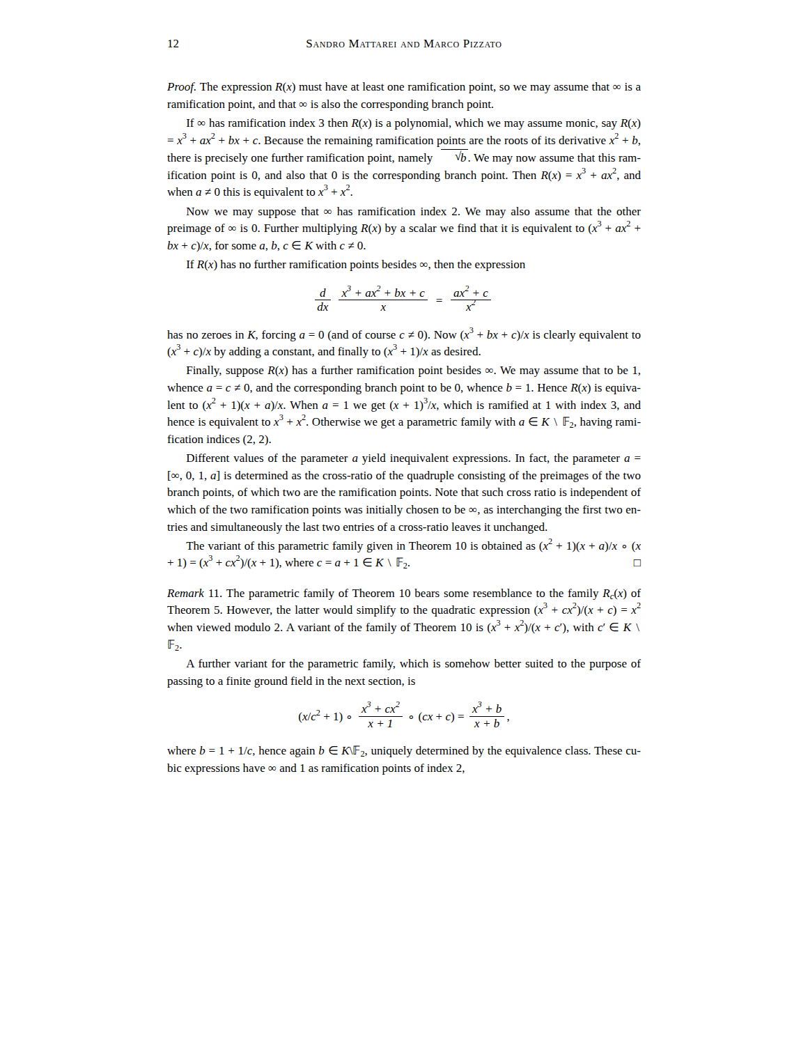12 Sandro Mattarei and Marco Pizzato
Proof. The expression R(x) must have at least one ramification point, so we may assume that ∞ is a ramification point, and that ∞ is also the corresponding branch point.
If ∞ has ramification index 3 then R(x) is a polynomial, which we may assume monic, say R(x) = x3 + ax2 + bx + c. Because the remaining ramification points are the roots of its derivative x2 + b, there is precisely one further ramification point, namely b. We may now assume that this ramification point is 0, and also that 0 is the corresponding branch point. Then R(x) = x3 + ax2, and when a ≠ 0 this is equivalent to x3 + x2.
Now we may suppose that ∞ has ramification index 2. We may also assume that the other preimage of ∞ is 0. Further multiplying R(x) by a scalar we find that it is equivalent to (x3 + ax2 + bx + c)/x, for some a, b, c ∈ K with c ≠ 0.
If R(x) has no further ramification points besides ∞, then the expression
ddx x3 + ax2 + bx + c x = ax2 + c x2
has no zeroes in K, forcing a = 0 (and of course c ≠ 0). Now (x3 + bx + c)/x is clearly equivalent to (x3 + c)/x by adding a constant, and finally to (x3 + 1)/x as desired.
Finally, suppose R(x) has a further ramification point besides ∞. We may assume that to be 1, whence a = c ≠ 0, and the corresponding branch point to be 0, whence b = 1. Hence R(x) is equivalent to (x2 + 1)(x + a)/x. When a = 1 we get (x + 1)3/x, which is ramified at 1 with index 3, and hence is equivalent to x3 + x2. Otherwise we get a parametric family with a ∈ K \ 𝔽2, having ramification indices (2, 2).
Different values of the parameter a yield inequivalent expressions. In fact, the parameter a = [∞, 0, 1, a] is determined as the cross-ratio of the quadruple consisting of the preimages of the two branch points, of which two are the ramification points. Note that such cross ratio is independent of which of the two ramification points was initially chosen to be ∞, as interchanging the first two entries and simultaneously the last two entries of a cross-ratio leaves it unchanged.
The variant of this parametric family given in Theorem 10 is obtained as (x2 + 1)(x + a)/x ∘ (x + 1) = (x3 + cx2)/(x + 1), where c = a + 1 ∈ K \ 𝔽2. □
Remark 11. The parametric family of Theorem 10 bears some resemblance to the family Rc(x) of Theorem 5. However, the latter would simplify to the quadratic expression (x3 + cx2)/(x + c) = x2 when viewed modulo 2. A variant of the family of Theorem 10 is (x3 + x2)/(x + c′), with c′ ∈ K \ 𝔽2.
A further variant for the parametric family, which is somehow better suited to the purpose of passing to a finite ground field in the next section, is
(x/c2 + 1) ∘ x3 + cx2 x + 1 ∘ (cx + c) = x3 + b x + b,
where b = 1 + 1/c, hence again b ∈ K\𝔽2, uniquely determined by the equivalence class. These cubic expressions have ∞ and 1 as ramification points of index 2,